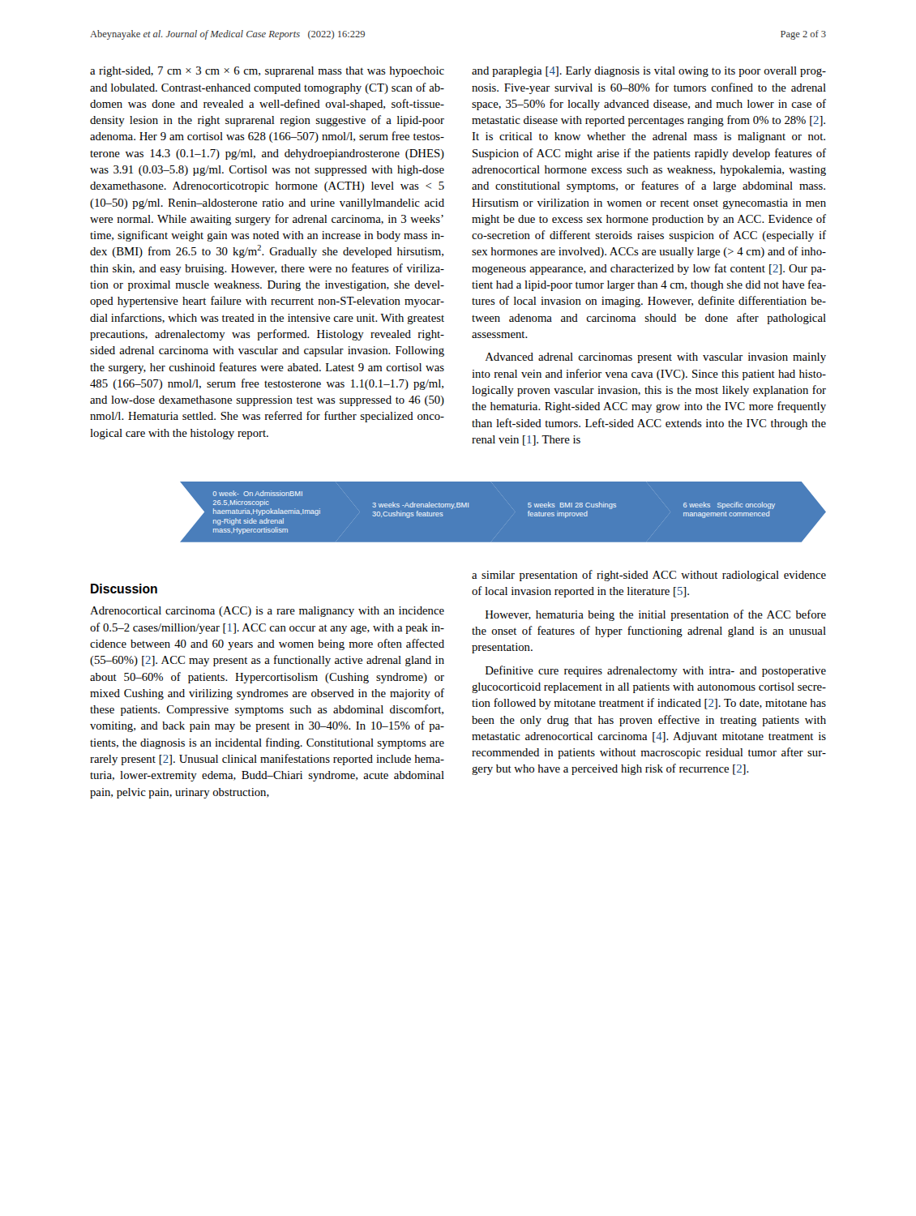Abeynayake et al. Journal of Medical Case Reports (2022) 16:229
Page 2 of 3
a right-sided, 7 cm × 3 cm × 6 cm, suprarenal mass that was hypoechoic and lobulated. Contrast-enhanced computed tomography (CT) scan of abdomen was done and revealed a well-defined oval-shaped, soft-tissue-density lesion in the right suprarenal region suggestive of a lipid-poor adenoma. Her 9 am cortisol was 628 (166–507) nmol/l, serum free testosterone was 14.3 (0.1–1.7) pg/ml, and dehydroepiandrosterone (DHES) was 3.91 (0.03–5.8) µg/ml. Cortisol was not suppressed with high-dose dexamethasone. Adrenocorticotropic hormone (ACTH) level was < 5 (10–50) pg/ml. Renin–aldosterone ratio and urine vanillylmandelic acid were normal. While awaiting surgery for adrenal carcinoma, in 3 weeks’ time, significant weight gain was noted with an increase in body mass index (BMI) from 26.5 to 30 kg/m2. Gradually she developed hirsutism, thin skin, and easy bruising. However, there were no features of virilization or proximal muscle weakness. During the investigation, she developed hypertensive heart failure with recurrent non-ST-elevation myocardial infarctions, which was treated in the intensive care unit. With greatest precautions, adrenalectomy was performed. Histology revealed right-sided adrenal carcinoma with vascular and capsular invasion. Following the surgery, her cushinoid features were abated. Latest 9 am cortisol was 485 (166–507) nmol/l, serum free testosterone was 1.1(0.1–1.7) pg/ml, and low-dose dexamethasone suppression test was suppressed to 46 (50) nmol/l. Hematuria settled. She was referred for further specialized oncological care with the histology report.
and paraplegia [4]. Early diagnosis is vital owing to its poor overall prognosis. Five-year survival is 60–80% for tumors confined to the adrenal space, 35–50% for locally advanced disease, and much lower in case of metastatic disease with reported percentages ranging from 0% to 28% [2]. It is critical to know whether the adrenal mass is malignant or not. Suspicion of ACC might arise if the patients rapidly develop features of adrenocortical hormone excess such as weakness, hypokalemia, wasting and constitutional symptoms, or features of a large abdominal mass. Hirsutism or virilization in women or recent onset gynecomastia in men might be due to excess sex hormone production by an ACC. Evidence of co-secretion of different steroids raises suspicion of ACC (especially if sex hormones are involved). ACCs are usually large (> 4 cm) and of inhomogeneous appearance, and characterized by low fat content [2]. Our patient had a lipid-poor tumor larger than 4 cm, though she did not have features of local invasion on imaging. However, definite differentiation between adenoma and carcinoma should be done after pathological assessment.
Advanced adrenal carcinomas present with vascular invasion mainly into renal vein and inferior vena cava (IVC). Since this patient had histologically proven vascular invasion, this is the most likely explanation for the hematuria. Right-sided ACC may grow into the IVC more frequently than left-sided tumors. Left-sided ACC extends into the IVC through the renal vein [1]. There is
0 week- On AdmissionBMI 26.5,Microscopic haematuria,Hypokalaemia,Imagi ng-Right side adrenal mass,Hypercortisolism 3 weeks -Adrenalectomy,BMI 30,Cushings features 5 weeks BMI 28 Cushings features improved 6 weeks Specific oncology management commenced
Discussion
Adrenocortical carcinoma (ACC) is a rare malignancy with an incidence of 0.5–2 cases/million/year [1]. ACC can occur at any age, with a peak incidence between 40 and 60 years and women being more often affected (55–60%) [2]. ACC may present as a functionally active adrenal gland in about 50–60% of patients. Hypercortisolism (Cushing syndrome) or mixed Cushing and virilizing syndromes are observed in the majority of these patients. Compressive symptoms such as abdominal discomfort, vomiting, and back pain may be present in 30–40%. In 10–15% of patients, the diagnosis is an incidental finding. Constitutional symptoms are rarely present [2]. Unusual clinical manifestations reported include hematuria, lower-extremity edema, Budd–Chiari syndrome, acute abdominal pain, pelvic pain, urinary obstruction,
a similar presentation of right-sided ACC without radiological evidence of local invasion reported in the literature [5].
However, hematuria being the initial presentation of the ACC before the onset of features of hyper functioning adrenal gland is an unusual presentation.
Definitive cure requires adrenalectomy with intra- and postoperative glucocorticoid replacement in all patients with autonomous cortisol secretion followed by mitotane treatment if indicated [2]. To date, mitotane has been the only drug that has proven effective in treating patients with metastatic adrenocortical carcinoma [4]. Adjuvant mitotane treatment is recommended in patients without macroscopic residual tumor after surgery but who have a perceived high risk of recurrence [2].